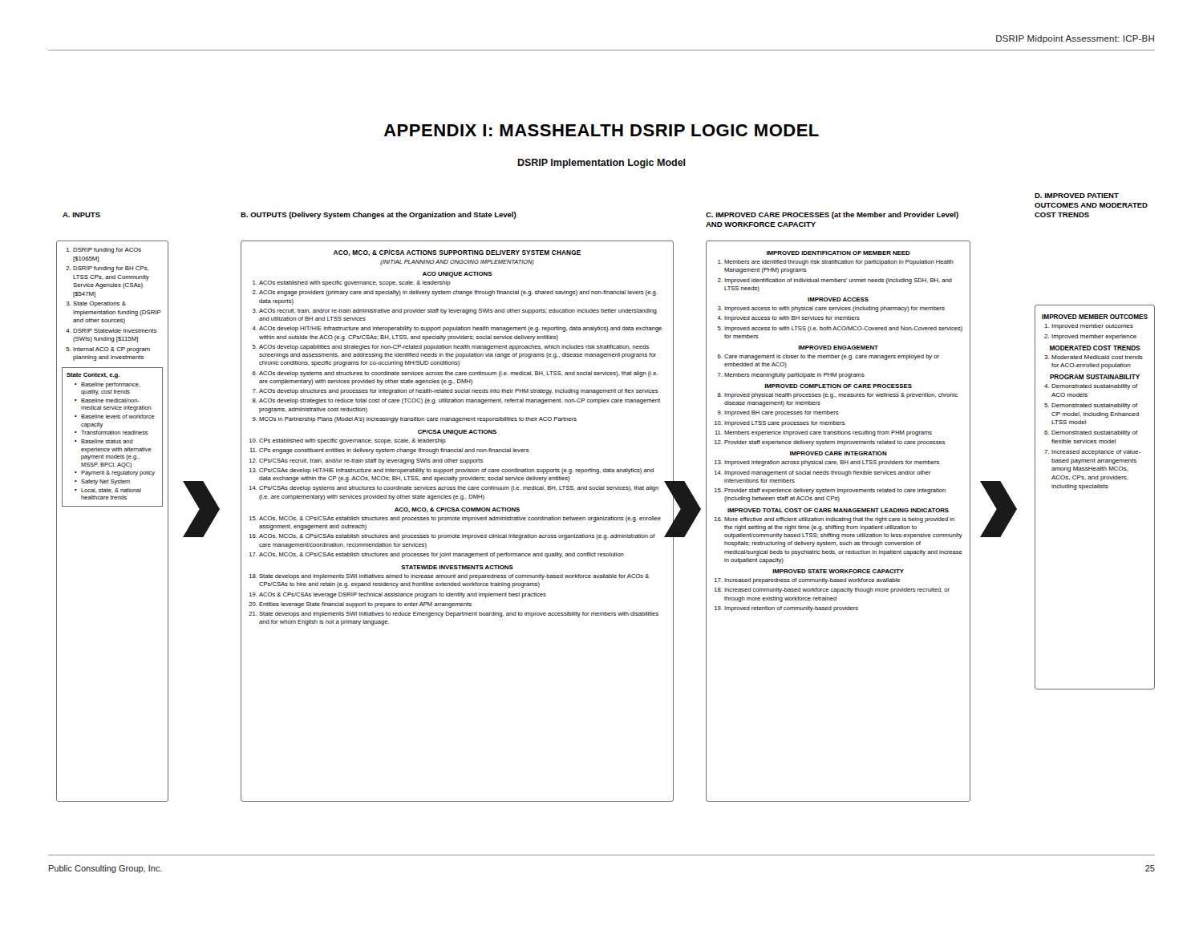DSRIP Midpoint Assessment: ICP-BH
APPENDIX I: MASSHEALTH DSRIP LOGIC MODEL
DSRIP Implementation Logic Model
A. INPUTS
B. OUTPUTS (Delivery System Changes at the Organization and State Level)
C. IMPROVED CARE PROCESSES (at the Member and Provider Level) AND WORKFORCE CAPACITY
D. IMPROVED PATIENT OUTCOMES AND MODERATED COST TRENDS
DSRIP funding for ACOs [$1065M]
DSRIP funding for BH CPs, LTSS CPs, and Community Service Agencies (CSAs) [$547M]
State Operations & Implementation funding (DSRIP and other sources)
DSRIP Statewide Investments (SWIs) funding [$115M]
Internal ACO & CP program planning and investments
State Context, e.g.
Baseline performance, quality, cost trends
Baseline medical/non-medical service integration
Baseline levels of workforce capacity
Transformation readiness
Baseline status and experience with alternative payment models (e.g., MSSP, BPCI, AQC)
Payment & regulatory policy
Safety Net System
Local, state, & national healthcare trends
ACO, MCO, & CP/CSA ACTIONS SUPPORTING DELIVERY SYSTEM CHANGE
(INITIAL PLANNING AND ONGOING IMPLEMENTATION)
ACO UNIQUE ACTIONS
ACOs established with specific governance, scope, scale, & leadership
ACOs engage providers (primary care and specialty) in delivery system change through financial (e.g. shared savings) and non-financial levers (e.g. data reports)
ACOs recruit, train, and/or re-train administrative and provider staff by leveraging SWIs and other supports; education includes better understanding and utilization of BH and LTSS services
ACOs develop HIT/HIE infrastructure and interoperability to support population health management (e.g. reporting, data analytics) and data exchange within and outside the ACO (e.g. CPs/CSAs; BH, LTSS, and specialty providers; social service delivery entities)
ACOs develop capabilities and strategies for non-CP-related population health management approaches, which includes risk stratification, needs screenings and assessments, and addressing the identified needs in the population via range of programs (e.g., disease management programs for chronic conditions, specific programs for co-occurring MH/SUD conditions)
ACOs develop systems and structures to coordinate services across the care continuum (i.e. medical, BH, LTSS, and social services), that align (i.e. are complementary) with services provided by other state agencies (e.g., DMH)
ACOs develop structures and processes for integration of health-related social needs into their PHM strategy, including management of flex services
ACOs develop strategies to reduce total cost of care (TCOC) (e.g. utilization management, referral management, non-CP complex care management programs, administrative cost reduction)
MCOs in Partnership Plans (Model A's) increasingly transition care management responsibilities to their ACO Partners
CP/CSA UNIQUE ACTIONS
CPs established with specific governance, scope, scale, & leadership
CPs engage constituent entities in delivery system change through financial and non-financial levers
CPs/CSAs recruit, train, and/or re-train staff by leveraging SWIs and other supports
CPs/CSAs develop HIT/HIE infrastructure and interoperability to support provision of care coordination supports (e.g. reporting, data analytics) and data exchange within the CP (e.g. ACOs, MCOs; BH, LTSS, and specialty providers; social service delivery entities)
CPs/CSAs develop systems and structures to coordinate services across the care continuum (i.e. medical, BH, LTSS, and social services), that align (i.e. are complementary) with services provided by other state agencies (e.g., DMH)
ACO, MCO, & CP/CSA COMMON ACTIONS
ACOs, MCOs, & CPs/CSAs establish structures and processes to promote improved administrative coordination between organizations (e.g. enrollee assignment, engagement and outreach)
ACOs, MCOs, & CPs/CSAs establish structures and processes to promote improved clinical integration across organizations (e.g. administration of care management/coordination, recommendation for services)
ACOs, MCOs, & CPs/CSAs establish structures and processes for joint management of performance and quality, and conflict resolution
STATEWIDE INVESTMENTS ACTIONS
State develops and implements SWI initiatives aimed to increase amount and preparedness of community-based workforce available for ACOs & CPs/CSAs to hire and retain (e.g. expand residency and frontline extended workforce training programs)
ACOs & CPs/CSAs leverage DSRIP technical assistance program to identify and implement best practices
Entities leverage State financial support to prepare to enter APM arrangements
State develops and implements SWI initiatives to reduce Emergency Department boarding, and to improve accessibility for members with disabilities and for whom English is not a primary language.
IMPROVED IDENTIFICATION OF MEMBER NEED
Members are identified through risk stratification for participation in Population Health Management (PHM) programs
Improved identification of individual members' unmet needs (including SDH, BH, and LTSS needs)
IMPROVED ACCESS
Improved access to with physical care services (including pharmacy) for members
Improved access to with BH services for members
Improved access to with LTSS (i.e. both ACO/MCO-Covered and Non-Covered services) for members
IMPROVED ENGAGEMENT
Care management is closer to the member (e.g. care managers employed by or embedded at the ACO)
Members meaningfully participate in PHM programs
IMPROVED COMPLETION OF CARE PROCESSES
Improved physical health processes (e.g., measures for wellness & prevention, chronic disease management) for members
Improved BH care processes for members
Improved LTSS care processes for members
Members experience improved care transitions resulting from PHM programs
Provider staff experience delivery system improvements related to care processes
IMPROVED CARE INTEGRATION
Improved integration across physical care, BH and LTSS providers for members
Improved management of social needs through flexible services and/or other interventions for members
Provider staff experience delivery system improvements related to care integration (including between staff at ACOs and CPs)
IMPROVED TOTAL COST OF CARE MANAGEMENT LEADING INDICATORS
More effective and efficient utilization indicating that the right care is being provided in the right setting at the right time (e.g. shifting from inpatient utilization to outpatient/community based LTSS; shifting more utilization to less-expensive community hospitals; restructuring of delivery system, such as through conversion of medical/surgical beds to psychiatric beds, or reduction in inpatient capacity and increase in outpatient capacity)
IMPROVED STATE WORKFORCE CAPACITY
Increased preparedness of community-based workforce available
Increased community-based workforce capacity though more providers recruited, or through more existing workforce retrained
Improved retention of community-based providers
IMPROVED MEMBER OUTCOMES
Improved member outcomes
Improved member experience
MODERATED COST TRENDS
Moderated Medicaid cost trends for ACO-enrolled population
PROGRAM SUSTAINABILITY
Demonstrated sustainability of ACO models
Demonstrated sustainability of CP model, including Enhanced LTSS model
Demonstrated sustainability of flexible services model
Increased acceptance of value-based payment arrangements among MassHealth MCOs, ACOs, CPs, and providers, including specialists
Public Consulting Group, Inc.
25